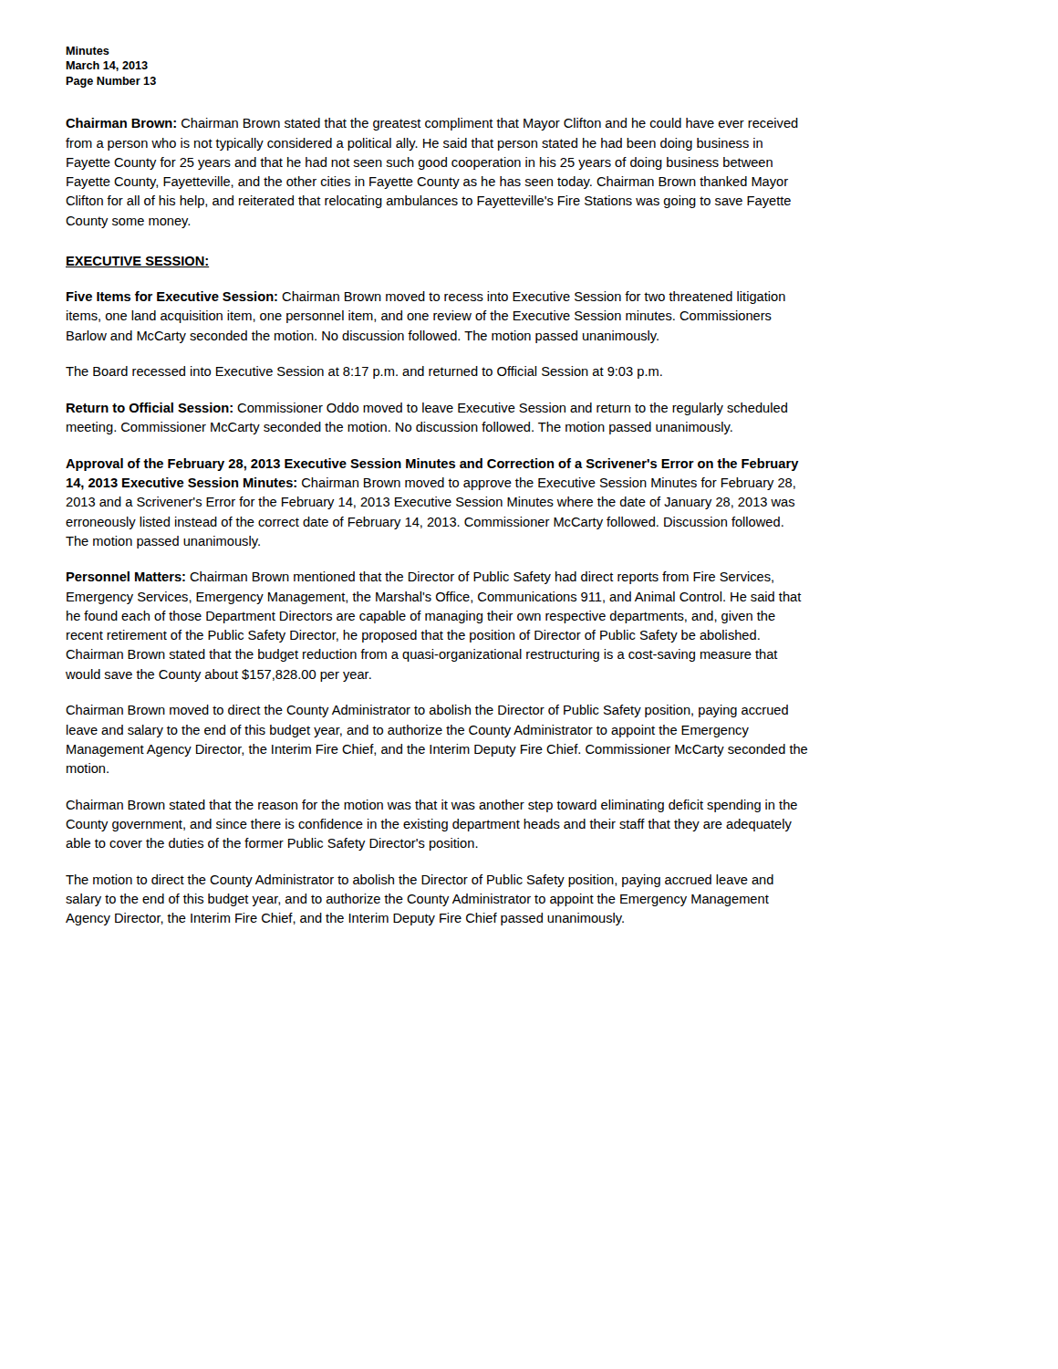Minutes
March 14, 2013
Page Number 13
Chairman Brown: Chairman Brown stated that the greatest compliment that Mayor Clifton and he could have ever received from a person who is not typically considered a political ally. He said that person stated he had been doing business in Fayette County for 25 years and that he had not seen such good cooperation in his 25 years of doing business between Fayette County, Fayetteville, and the other cities in Fayette County as he has seen today. Chairman Brown thanked Mayor Clifton for all of his help, and reiterated that relocating ambulances to Fayetteville's Fire Stations was going to save Fayette County some money.
EXECUTIVE SESSION:
Five Items for Executive Session: Chairman Brown moved to recess into Executive Session for two threatened litigation items, one land acquisition item, one personnel item, and one review of the Executive Session minutes. Commissioners Barlow and McCarty seconded the motion. No discussion followed. The motion passed unanimously.
The Board recessed into Executive Session at 8:17 p.m. and returned to Official Session at 9:03 p.m.
Return to Official Session: Commissioner Oddo moved to leave Executive Session and return to the regularly scheduled meeting. Commissioner McCarty seconded the motion. No discussion followed. The motion passed unanimously.
Approval of the February 28, 2013 Executive Session Minutes and Correction of a Scrivener's Error on the February 14, 2013 Executive Session Minutes: Chairman Brown moved to approve the Executive Session Minutes for February 28, 2013 and a Scrivener's Error for the February 14, 2013 Executive Session Minutes where the date of January 28, 2013 was erroneously listed instead of the correct date of February 14, 2013. Commissioner McCarty followed. Discussion followed. The motion passed unanimously.
Personnel Matters: Chairman Brown mentioned that the Director of Public Safety had direct reports from Fire Services, Emergency Services, Emergency Management, the Marshal's Office, Communications 911, and Animal Control. He said that he found each of those Department Directors are capable of managing their own respective departments, and, given the recent retirement of the Public Safety Director, he proposed that the position of Director of Public Safety be abolished. Chairman Brown stated that the budget reduction from a quasi-organizational restructuring is a cost-saving measure that would save the County about $157,828.00 per year.
Chairman Brown moved to direct the County Administrator to abolish the Director of Public Safety position, paying accrued leave and salary to the end of this budget year, and to authorize the County Administrator to appoint the Emergency Management Agency Director, the Interim Fire Chief, and the Interim Deputy Fire Chief. Commissioner McCarty seconded the motion.
Chairman Brown stated that the reason for the motion was that it was another step toward eliminating deficit spending in the County government, and since there is confidence in the existing department heads and their staff that they are adequately able to cover the duties of the former Public Safety Director's position.
The motion to direct the County Administrator to abolish the Director of Public Safety position, paying accrued leave and salary to the end of this budget year, and to authorize the County Administrator to appoint the Emergency Management Agency Director, the Interim Fire Chief, and the Interim Deputy Fire Chief passed unanimously.